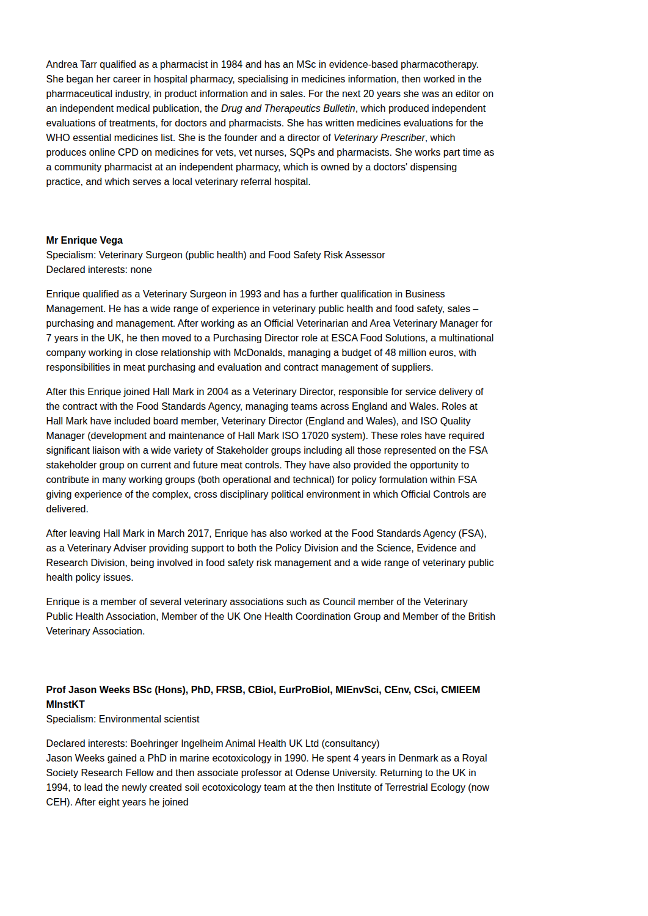Andrea Tarr qualified as a pharmacist in 1984 and has an MSc in evidence-based pharmacotherapy. She began her career in hospital pharmacy, specialising in medicines information, then worked in the pharmaceutical industry, in product information and in sales. For the next 20 years she was an editor on an independent medical publication, the Drug and Therapeutics Bulletin, which produced independent evaluations of treatments, for doctors and pharmacists. She has written medicines evaluations for the WHO essential medicines list. She is the founder and a director of Veterinary Prescriber, which produces online CPD on medicines for vets, vet nurses, SQPs and pharmacists. She works part time as a community pharmacist at an independent pharmacy, which is owned by a doctors' dispensing practice, and which serves a local veterinary referral hospital.
Mr Enrique Vega
Specialism: Veterinary Surgeon (public health) and Food Safety Risk Assessor
Declared interests: none
Enrique qualified as a Veterinary Surgeon in 1993 and has a further qualification in Business Management. He has a wide range of experience in veterinary public health and food safety, sales – purchasing and management. After working as an Official Veterinarian and Area Veterinary Manager for 7 years in the UK, he then moved to a Purchasing Director role at ESCA Food Solutions, a multinational company working in close relationship with McDonalds, managing a budget of 48 million euros, with responsibilities in meat purchasing and evaluation and contract management of suppliers.
After this Enrique joined Hall Mark in 2004 as a Veterinary Director, responsible for service delivery of the contract with the Food Standards Agency, managing teams across England and Wales. Roles at Hall Mark have included board member, Veterinary Director (England and Wales), and ISO Quality Manager (development and maintenance of Hall Mark ISO 17020 system). These roles have required significant liaison with a wide variety of Stakeholder groups including all those represented on the FSA stakeholder group on current and future meat controls. They have also provided the opportunity to contribute in many working groups (both operational and technical) for policy formulation within FSA giving experience of the complex, cross disciplinary political environment in which Official Controls are delivered.
After leaving Hall Mark in March 2017, Enrique has also worked at the Food Standards Agency (FSA), as a Veterinary Adviser providing support to both the Policy Division and the Science, Evidence and Research Division, being involved in food safety risk management and a wide range of veterinary public health policy issues.
Enrique is a member of several veterinary associations such as Council member of the Veterinary Public Health Association, Member of the UK One Health Coordination Group and Member of the British Veterinary Association.
Prof Jason Weeks BSc (Hons), PhD, FRSB, CBiol, EurProBiol, MIEnvSci, CEnv, CSci, CMIEEM MInstKT
Specialism: Environmental scientist
Declared interests: Boehringer Ingelheim Animal Health UK Ltd (consultancy)
Jason Weeks gained a PhD in marine ecotoxicology in 1990. He spent 4 years in Denmark as a Royal Society Research Fellow and then associate professor at Odense University. Returning to the UK in 1994, to lead the newly created soil ecotoxicology team at the then Institute of Terrestrial Ecology (now CEH). After eight years he joined